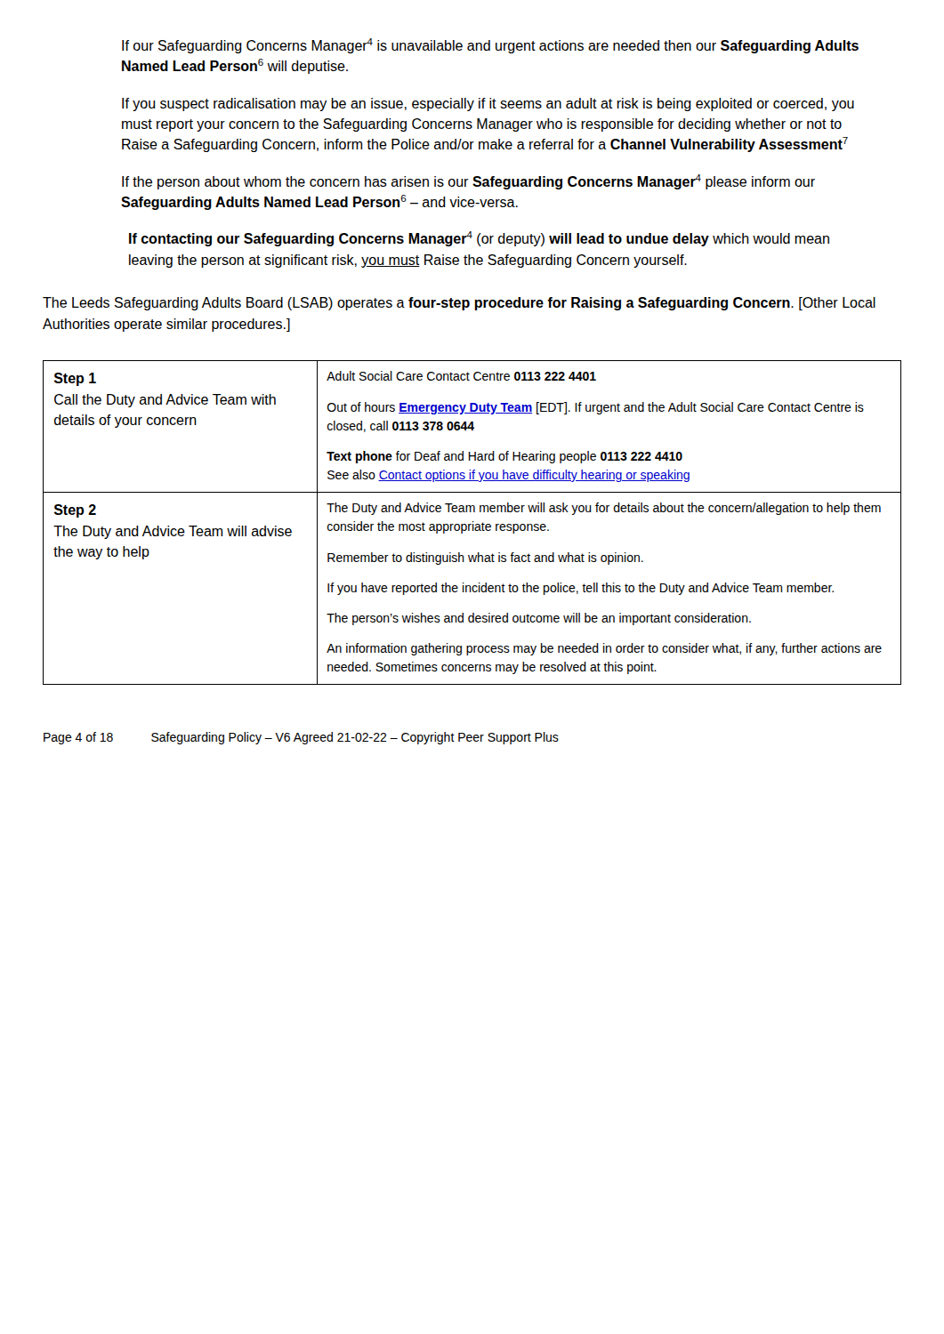If our Safeguarding Concerns Manager4 is unavailable and urgent actions are needed then our Safeguarding Adults Named Lead Person6 will deputise.
If you suspect radicalisation may be an issue, especially if it seems an adult at risk is being exploited or coerced, you must report your concern to the Safeguarding Concerns Manager who is responsible for deciding whether or not to Raise a Safeguarding Concern, inform the Police and/or make a referral for a Channel Vulnerability Assessment7
If the person about whom the concern has arisen is our Safeguarding Concerns Manager4 please inform our Safeguarding Adults Named Lead Person6 – and vice-versa.
If contacting our Safeguarding Concerns Manager4 (or deputy) will lead to undue delay which would mean leaving the person at significant risk, you must Raise the Safeguarding Concern yourself.
The Leeds Safeguarding Adults Board (LSAB) operates a four-step procedure for Raising a Safeguarding Concern. [Other Local Authorities operate similar procedures.]
| Step 1 Call the Duty and Advice Team with details of your concern | Adult Social Care Contact Centre 0113 222 4401 Out of hours Emergency Duty Team [EDT]. If urgent and the Adult Social Care Contact Centre is closed, call 0113 378 0644 Text phone for Deaf and Hard of Hearing people 0113 222 4410 See also Contact options if you have difficulty hearing or speaking |
| Step 2 The Duty and Advice Team will advise the way to help | The Duty and Advice Team member will ask you for details about the concern/allegation to help them consider the most appropriate response. Remember to distinguish what is fact and what is opinion. If you have reported the incident to the police, tell this to the Duty and Advice Team member. The person’s wishes and desired outcome will be an important consideration. An information gathering process may be needed in order to consider what, if any, further actions are needed. Sometimes concerns may be resolved at this point. |
Page 4 of 18 Safeguarding Policy – V6 Agreed 21-02-22 – Copyright Peer Support Plus